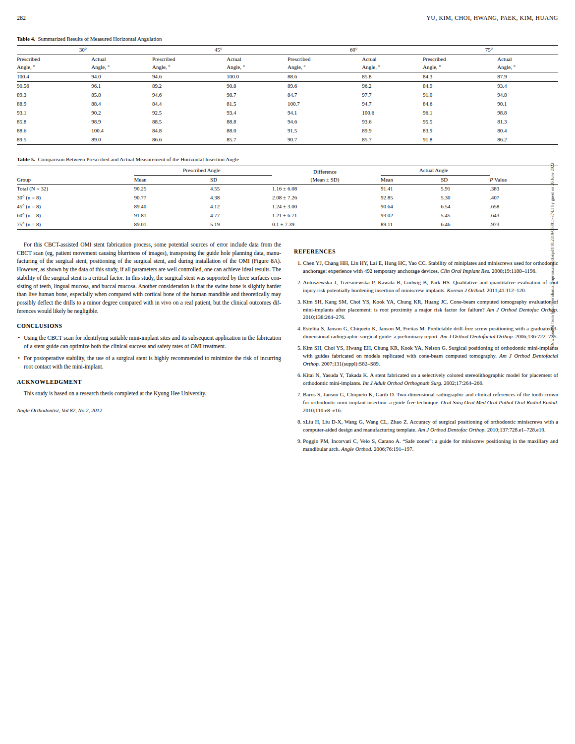282 YU, KIM, CHOI, HWANG, PAEK, KIM, HUANG
Downloaded from http://meridian.allenpress.com/doi/pdf/10.2319/060811-374.1 by guest on 26 June 2022
Table 4. Summarized Results of Measured Horizontal Angulation
| 30° | 45° | 60° | 75° |
| --- | --- | --- | --- |
| Prescribed Angle, ° | Actual Angle, ° | Prescribed Angle, ° | Actual Angle, ° | Prescribed Angle, ° | Actual Angle, ° | Prescribed Angle, ° | Actual Angle, ° |
| 100.4 | 94.0 | 94.6 | 100.0 | 88.6 | 85.8 | 84.3 | 87.9 |
| 90.56 | 96.1 | 89.2 | 90.8 | 89.6 | 96.2 | 84.9 | 93.4 |
| 89.3 | 85.8 | 94.6 | 98.7 | 84.7 | 97.7 | 91.0 | 94.8 |
| 88.9 | 88.4 | 84.4 | 81.5 | 100.7 | 94.7 | 84.6 | 90.1 |
| 93.1 | 90.2 | 92.5 | 93.4 | 94.1 | 100.6 | 96.1 | 98.8 |
| 85.8 | 98.9 | 88.5 | 88.8 | 94.6 | 93.6 | 95.5 | 81.3 |
| 88.6 | 100.4 | 84.8 | 88.0 | 91.5 | 89.9 | 83.9 | 80.4 |
| 89.5 | 89.0 | 86.6 | 85.7 | 90.7 | 85.7 | 91.8 | 86.2 |
Table 5. Comparison Between Prescribed and Actual Measurement of the Horizontal Insertion Angle
| | Prescribed Angle | Difference (Mean ± SD) | Actual Angle | |
| --- | --- | --- | --- | --- |
| Group | Mean | SD | Mean | SD | P Value |
| Total (N = 32) | 90.25 | 4.55 | 1.16 ± 6.08 | 91.41 | 5.91 | .383 |
| 30° (n = 8) | 90.77 | 4.38 | 2.08 ± 7.26 | 92.85 | 5.30 | .407 |
| 45° (n = 8) | 89.40 | 4.12 | 1.24 ± 3.00 | 90.64 | 6.54 | .658 |
| 60° (n = 8) | 91.81 | 4.77 | 1.21 ± 6.71 | 93.02 | 5.45 | .643 |
| 75° (n = 8) | 89.01 | 5.19 | 0.1 ± 7.39 | 89.11 | 6.46 | .973 |
For this CBCT-assisted OMI stent fabrication process, some potential sources of error include data from the CBCT scan (eg, patient movement causing blurriness of images), transposing the guide hole planning data, manufacturing of the surgical stent, positioning of the surgical stent, and during installation of the OMI (Figure 8A). However, as shown by the data of this study, if all parameters are well controlled, one can achieve ideal results. The stability of the surgical stent is a critical factor. In this study, the surgical stent was supported by three surfaces consisting of teeth, lingual mucosa, and buccal mucosa. Another consideration is that the swine bone is slightly harder than live human bone, especially when compared with cortical bone of the human mandible and theoretically may possibly deflect the drills to a minor degree compared with in vivo on a real patient, but the clinical outcomes differences would likely be negligible.
Conclusions
Using the CBCT scan for identifying suitable mini-implant sites and its subsequent application in the fabrication of a stent guide can optimize both the clinical success and safety rates of OMI treatment.
For postoperative stability, the use of a surgical stent is highly recommended to minimize the risk of incurring root contact with the mini-implant.
Acknowledgment
This study is based on a research thesis completed at the Kyung Hee University.
Angle Orthodontist, Vol 82, No 2, 2012
References
Chen YJ, Chang HH, Lin HY, Lai E, Hung HC, Yao CC. Stability of miniplates and miniscrews used for orthodontic anchorage: experience with 492 temporary anchorage devices. Clin Oral Implant Res. 2008;19:1188–1196.
Antoszewska J, Trześniewska P, Kawala B, Ludwig B, Park HS. Qualitative and quantitative evaluation of root injury risk potentially burdening insertion of miniscrew implants. Korean J Orthod. 2011;41:112–120.
Kim SH, Kang SM, Choi YS, Kook YA, Chung KR, Huang JC. Cone-beam computed tomography evaluation of mini-implants after placement: is root proximity a major risk factor for failure? Am J Orthod Dentofac Orthop. 2010;138:264–276.
Estelita S, Janson G, Chiqueto K, Janson M, Freitas M. Predictable drill-free screw positioning with a graduated 3-dimensional radiographic-surgical guide: a preliminary report. Am J Orthod Dentofacial Orthop. 2006;136:722–735.
Kim SH, Choi YS, Hwang EH, Chung KR, Kook YA, Nelson G. Surgical positioning of orthodontic mini-implants with guides fabricated on models replicated with cone-beam computed tomography. Am J Orthod Dentofacial Orthop. 2007;131(suppl):S82–S89.
Kitai N, Yasuda Y, Takada K. A stent fabricated on a selectively colored stereolithographic model for placement of orthodontic mini-implants. Int J Adult Orthod Orthognath Surg. 2002;17:264–266.
Baros S, Janson G, Chiqueto K, Garib D. Two-dimensional radiographic and clinical references of the tooth crown for orthodontic mini-implant insertion: a guide-free technique. Oral Surg Oral Med Oral Pathol Oral Radiol Endod. 2010;110:e8–e16.
xLiu H, Liu D-X, Wang G, Wang CL, Zhao Z. Accuracy of surgical positioning of orthodontic miniscrews with a computer-aided design and manufacturing template. Am J Orthod Dentofac Orthop. 2010;137:728.e1–728.e10.
Poggio PM, Incorvati C, Velo S, Carano A. “Safe zones”: a guide for miniscrew positioning in the maxillary and mandibular arch. Angle Orthod. 2006;76:191–197.